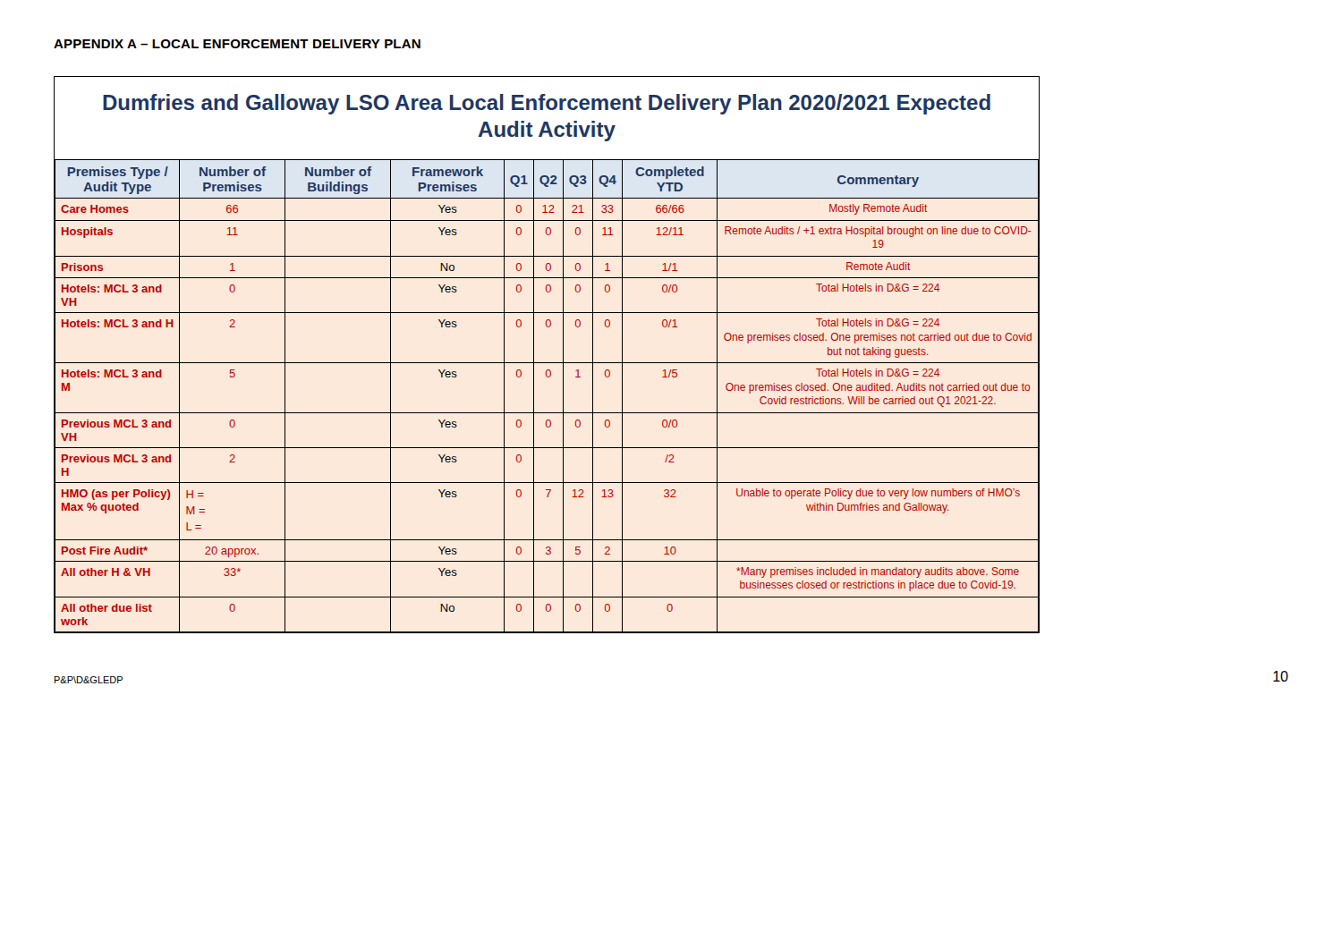APPENDIX A – LOCAL ENFORCEMENT DELIVERY PLAN
Dumfries and Galloway LSO Area Local Enforcement Delivery Plan 2020/2021 Expected Audit Activity
| Premises Type / Audit Type | Number of Premises | Number of Buildings | Framework Premises | Q1 | Q2 | Q3 | Q4 | Completed YTD | Commentary |
| --- | --- | --- | --- | --- | --- | --- | --- | --- | --- |
| Care Homes | 66 | | Yes | 0 | 12 | 21 | 33 | 66/66 | Mostly Remote Audit |
| Hospitals | 11 | | Yes | 0 | 0 | 0 | 11 | 12/11 | Remote Audits / +1 extra Hospital brought on line due to COVID-19 |
| Prisons | 1 | | No | 0 | 0 | 0 | 1 | 1/1 | Remote Audit |
| Hotels: MCL 3 and VH | 0 | | Yes | 0 | 0 | 0 | 0 | 0/0 | Total Hotels in D&G = 224 |
| Hotels: MCL 3 and H | 2 | | Yes | 0 | 0 | 0 | 0 | 0/1 | Total Hotels in D&G = 224 One premises closed. One premises not carried out due to Covid but not taking guests. |
| Hotels: MCL 3 and M | 5 | | Yes | 0 | 0 | 1 | 0 | 1/5 | Total Hotels in D&G = 224 One premises closed. One audited. Audits not carried out due to Covid restrictions. Will be carried out Q1 2021-22. |
| Previous MCL 3 and VH | 0 | | Yes | 0 | 0 | 0 | 0 | 0/0 | |
| Previous MCL 3 and H | 2 | | Yes | 0 | | | | /2 | |
| HMO (as per Policy) Max % quoted | H = M = L = | | Yes | 0 | 7 | 12 | 13 | 32 | Unable to operate Policy due to very low numbers of HMO’s within Dumfries and Galloway. |
| Post Fire Audit * | 20 approx. | | Yes | 0 | 3 | 5 | 2 | 10 | |
| All other H & VH | 33* | | Yes | | | | | | *Many premises included in mandatory audits above. Some businesses closed or restrictions in place due to Covid-19. |
| All other due list work | 0 | | No | 0 | 0 | 0 | 0 | 0 | |
P&P\D&GLEDP
10